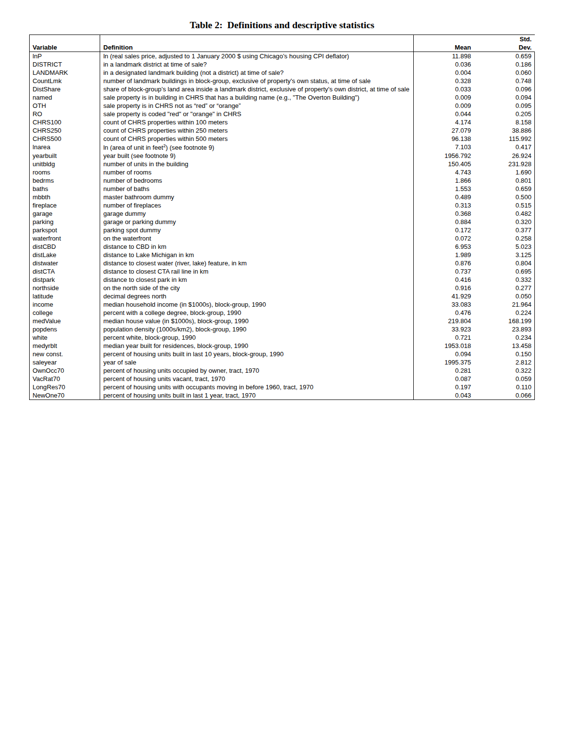Table 2: Definitions and descriptive statistics
| | | | Std. |
| --- | --- | --- | --- |
| Variable | Definition | Mean | Dev. |
| lnP | ln (real sales price, adjusted to 1 January 2000 $ using Chicago’s housing CPI deflator) | 11.898 | 0.659 |
| DISTRICT | in a landmark district at time of sale? | 0.036 | 0.186 |
| LANDMARK | in a designated landmark building (not a district) at time of sale? | 0.004 | 0.060 |
| CountLmk | number of landmark buildings in block-group, exclusive of property's own status, at time of sale | 0.328 | 0.748 |
| DistShare | share of block-group’s land area inside a landmark district, exclusive of property's own district, at time of sale | 0.033 | 0.096 |
| named | sale property is in building in CHRS that has a building name (e.g., "The Overton Building") | 0.009 | 0.094 |
| OTH | sale property is in CHRS not as “red” or “orange” | 0.009 | 0.095 |
| RO | sale property is coded "red" or "orange" in CHRS | 0.044 | 0.205 |
| CHRS100 | count of CHRS properties within 100 meters | 4.174 | 8.158 |
| CHRS250 | count of CHRS properties within 250 meters | 27.079 | 38.886 |
| CHRS500 | count of CHRS properties within 500 meters | 96.138 | 115.992 |
| lnarea | ln (area of unit in feet 2 ) (see footnote 9) | 7.103 | 0.417 |
| yearbuilt | year built (see footnote 9) | 1956.792 | 26.924 |
| unitbldg | number of units in the building | 150.405 | 231.928 |
| rooms | number of rooms | 4.743 | 1.690 |
| bedrms | number of bedrooms | 1.866 | 0.801 |
| baths | number of baths | 1.553 | 0.659 |
| mbbth | master bathroom dummy | 0.489 | 0.500 |
| fireplace | number of fireplaces | 0.313 | 0.515 |
| garage | garage dummy | 0.368 | 0.482 |
| parking | garage or parking dummy | 0.884 | 0.320 |
| parkspot | parking spot dummy | 0.172 | 0.377 |
| waterfront | on the waterfront | 0.072 | 0.258 |
| distCBD | distance to CBD in km | 6.953 | 5.023 |
| distLake | distance to Lake Michigan in km | 1.989 | 3.125 |
| distwater | distance to closest water (river, lake) feature, in km | 0.876 | 0.804 |
| distCTA | distance to closest CTA rail line in km | 0.737 | 0.695 |
| distpark | distance to closest park in km | 0.416 | 0.332 |
| northside | on the north side of the city | 0.916 | 0.277 |
| latitude | decimal degrees north | 41.929 | 0.050 |
| income | median household income (in $1000s), block-group, 1990 | 33.083 | 21.964 |
| college | percent with a college degree, block-group, 1990 | 0.476 | 0.224 |
| medValue | median house value (in $1000s), block-group, 1990 | 219.804 | 168.199 |
| popdens | population density (1000s/km2), block-group, 1990 | 33.923 | 23.893 |
| white | percent white, block-group, 1990 | 0.721 | 0.234 |
| medyrblt | median year built for residences, block-group, 1990 | 1953.018 | 13.458 |
| new const. | percent of housing units built in last 10 years, block-group, 1990 | 0.094 | 0.150 |
| saleyear | year of sale | 1995.375 | 2.812 |
| OwnOcc70 | percent of housing units occupied by owner, tract, 1970 | 0.281 | 0.322 |
| VacRat70 | percent of housing units vacant, tract, 1970 | 0.087 | 0.059 |
| LongRes70 | percent of housing units with occupants moving in before 1960, tract, 1970 | 0.197 | 0.110 |
| NewOne70 | percent of housing units built in last 1 year, tract, 1970 | 0.043 | 0.066 |